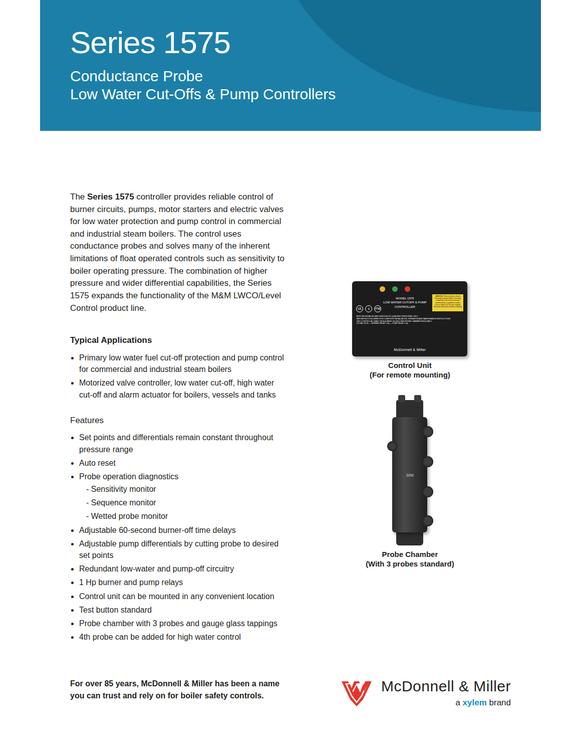Series 1575
Conductance Probe
Low Water Cut-Offs & Pump Controllers
The Series 1575 controller provides reliable control of burner circuits, pumps, motor starters and electric valves for low water protection and pump control in commercial and industrial steam boilers. The control uses conductance probes and solves many of the inherent limitations of float operated controls such as sensitivity to boiler operating pressure. The combination of higher pressure and wider differential capabilities, the Series 1575 expands the functionality of the M&M LWCO/Level Control product line.
Typical Applications
Primary low water fuel cut-off protection and pump control for commercial and industrial steam boilers
Motorized valve controller, low water cut-off, high water cut-off and alarm actuator for boilers, vessels and tanks
Features
Set points and differentials remain constant throughout pressure range
Auto reset
Probe operation diagnostics
Sensitivity monitor
Sequence monitor
Wetted probe monitor
Adjustable 60-second burner-off time delays
Adjustable pump differentials by cutting probe to desired set points
Redundant low-water and pump-off circuitry
1 Hp burner and pump relays
Control unit can be mounted in any convenient location
Test button standard
Probe chamber with 3 probes and gauge glass tappings
4th probe can be added for high water control
MODEL 1575
LOW WATER CUTOFF & PUMP CONTROLLER
WARNING: Risk of electric shock. Disconnect power before servicing. Installation and service must be performed by a qualified installer, service agency or the gas supplier. Read all instructions before installing.
UL c FM
MUST BE INSTALLED AND SERVICED BY QUALIFIED PERSONNEL ONLY.
SEE INSTRUCTION SHEET FOR COMPLETE INSTALLATION, OPERATION AND MAINTENANCE INSTRUCTIONS.
TEST CONTROL AT LEAST ONCE A WEEK. BLOW DOWN PROBE CHAMBER REGULARLY.
120 VAC 60 Hz — BURNER RELAY 1 Hp — PUMP RELAY 1 Hp
McDonnell & Miller
Control Unit
(For remote mounting)
MM
Probe Chamber
(With 3 probes standard)
For over 85 years, McDonnell & Miller has been a name you can trust and rely on for boiler safety controls.
McDonnell & Miller
a xylem brand